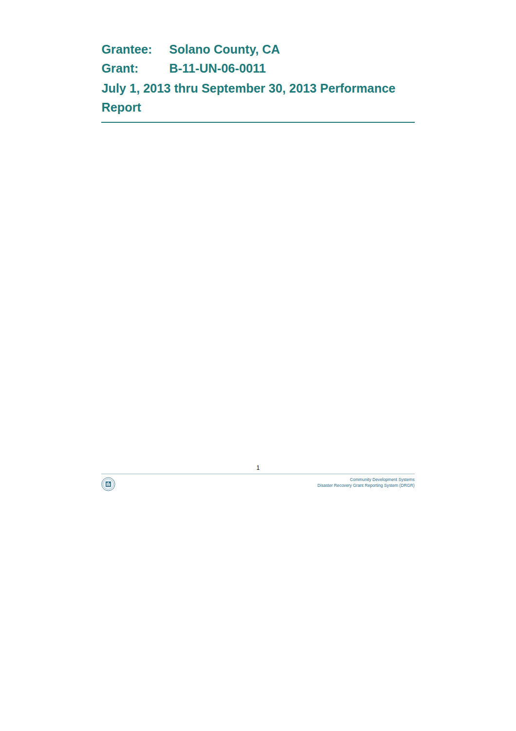Grantee:
Solano County, CA
Grant:
B-11-UN-06-0011
July 1, 2013 thru September 30, 2013 Performance Report
1
Community Development Systems
Disaster Recovery Grant Reporting System (DRGR)